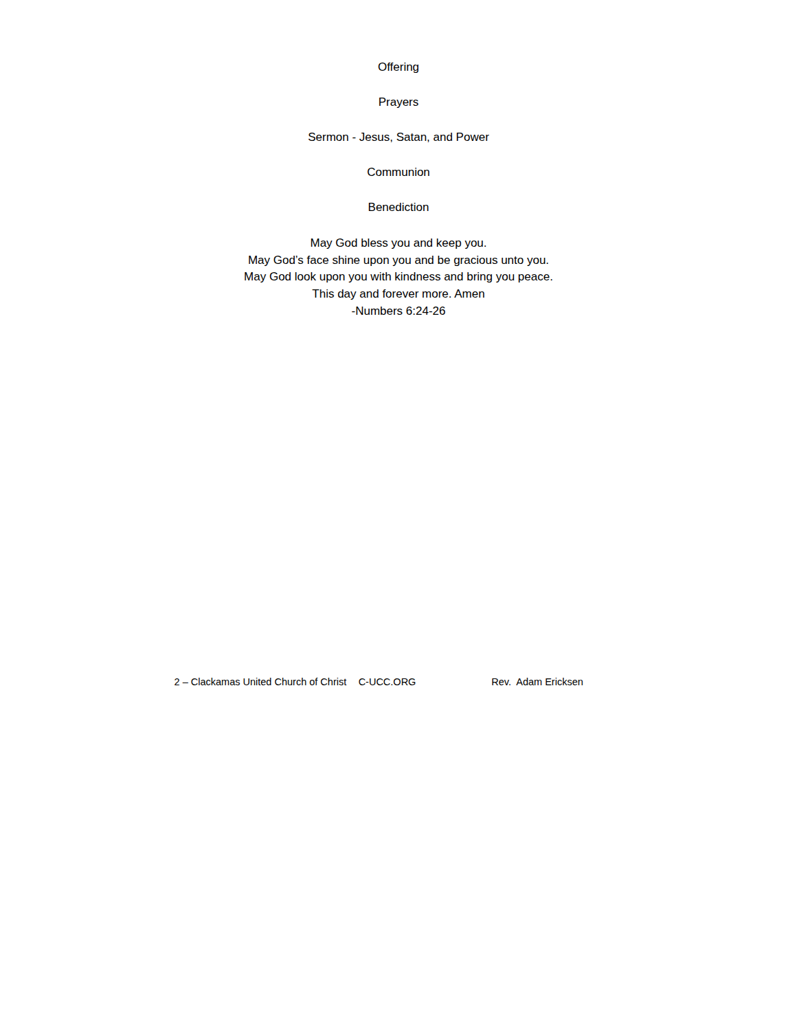Offering
Prayers
Sermon - Jesus, Satan, and Power
Communion
Benediction
May God bless you and keep you.
May God’s face shine upon you and be gracious unto you.
May God look upon you with kindness and bring you peace.
This day and forever more. Amen
-Numbers 6:24-26
2 – Clackamas United Church of Christ C-UCC.ORG Rev. Adam Ericksen